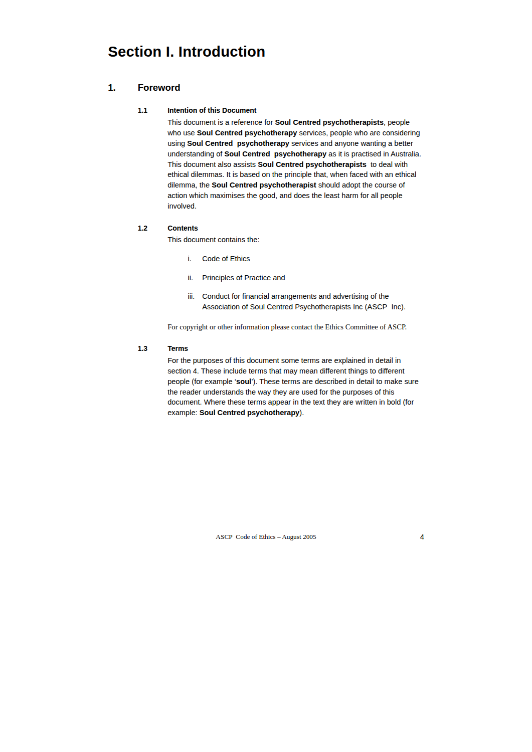Section I. Introduction
1. Foreword
1.1 Intention of this Document
This document is a reference for Soul Centred psychotherapists, people who use Soul Centred psychotherapy services, people who are considering using Soul Centred psychotherapy services and anyone wanting a better understanding of Soul Centred psychotherapy as it is practised in Australia. This document also assists Soul Centred psychotherapists to deal with ethical dilemmas. It is based on the principle that, when faced with an ethical dilemma, the Soul Centred psychotherapist should adopt the course of action which maximises the good, and does the least harm for all people involved.
1.2 Contents
This document contains the:
i. Code of Ethics
ii. Principles of Practice and
iii. Conduct for financial arrangements and advertising of the Association of Soul Centred Psychotherapists Inc (ASCP Inc).
For copyright or other information please contact the Ethics Committee of ASCP.
1.3 Terms
For the purposes of this document some terms are explained in detail in section 4. These include terms that may mean different things to different people (for example ‘soul’). These terms are described in detail to make sure the reader understands the way they are used for the purposes of this document. Where these terms appear in the text they are written in bold (for example: Soul Centred psychotherapy).
ASCP Code of Ethics – August 2005
4